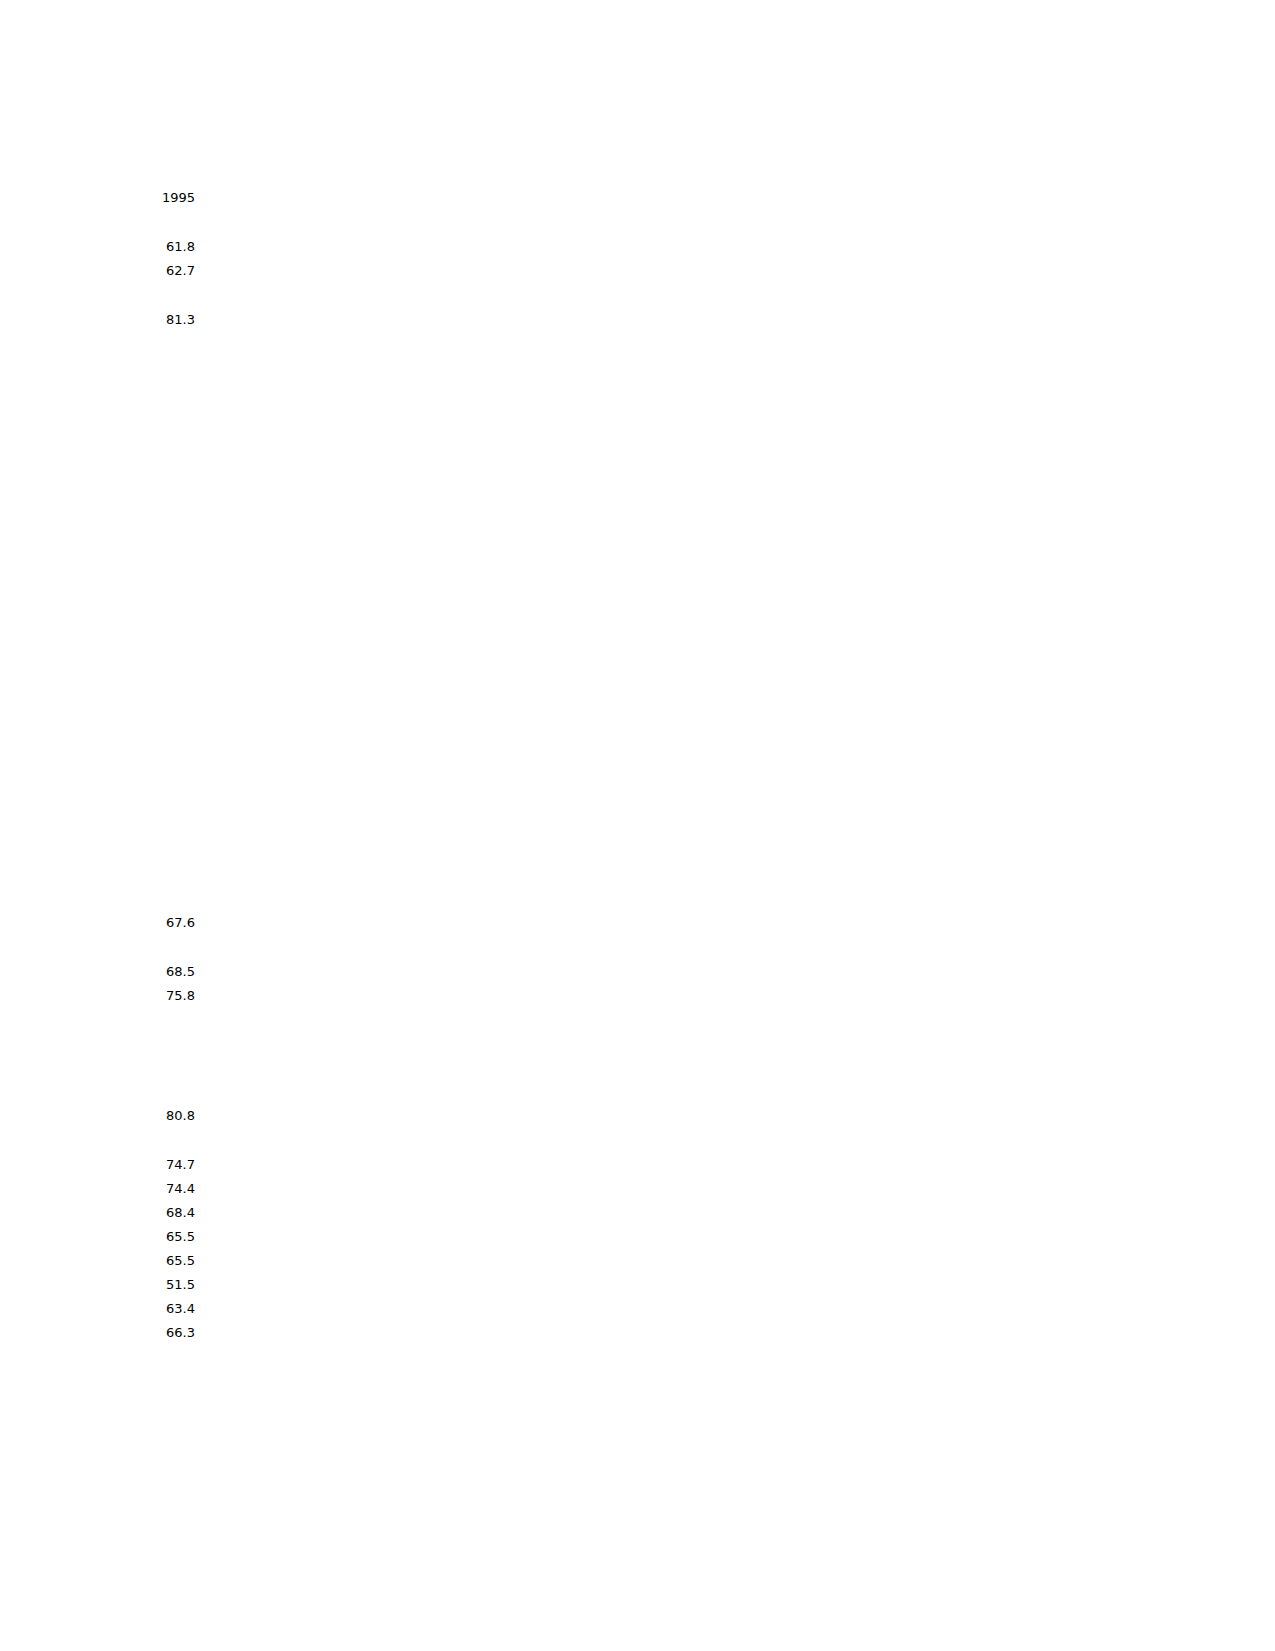1995
61.8
62.7
81.3
67.6
68.5
75.8
80.8
74.7
74.4
68.4
65.5
65.5
51.5
63.4
66.3